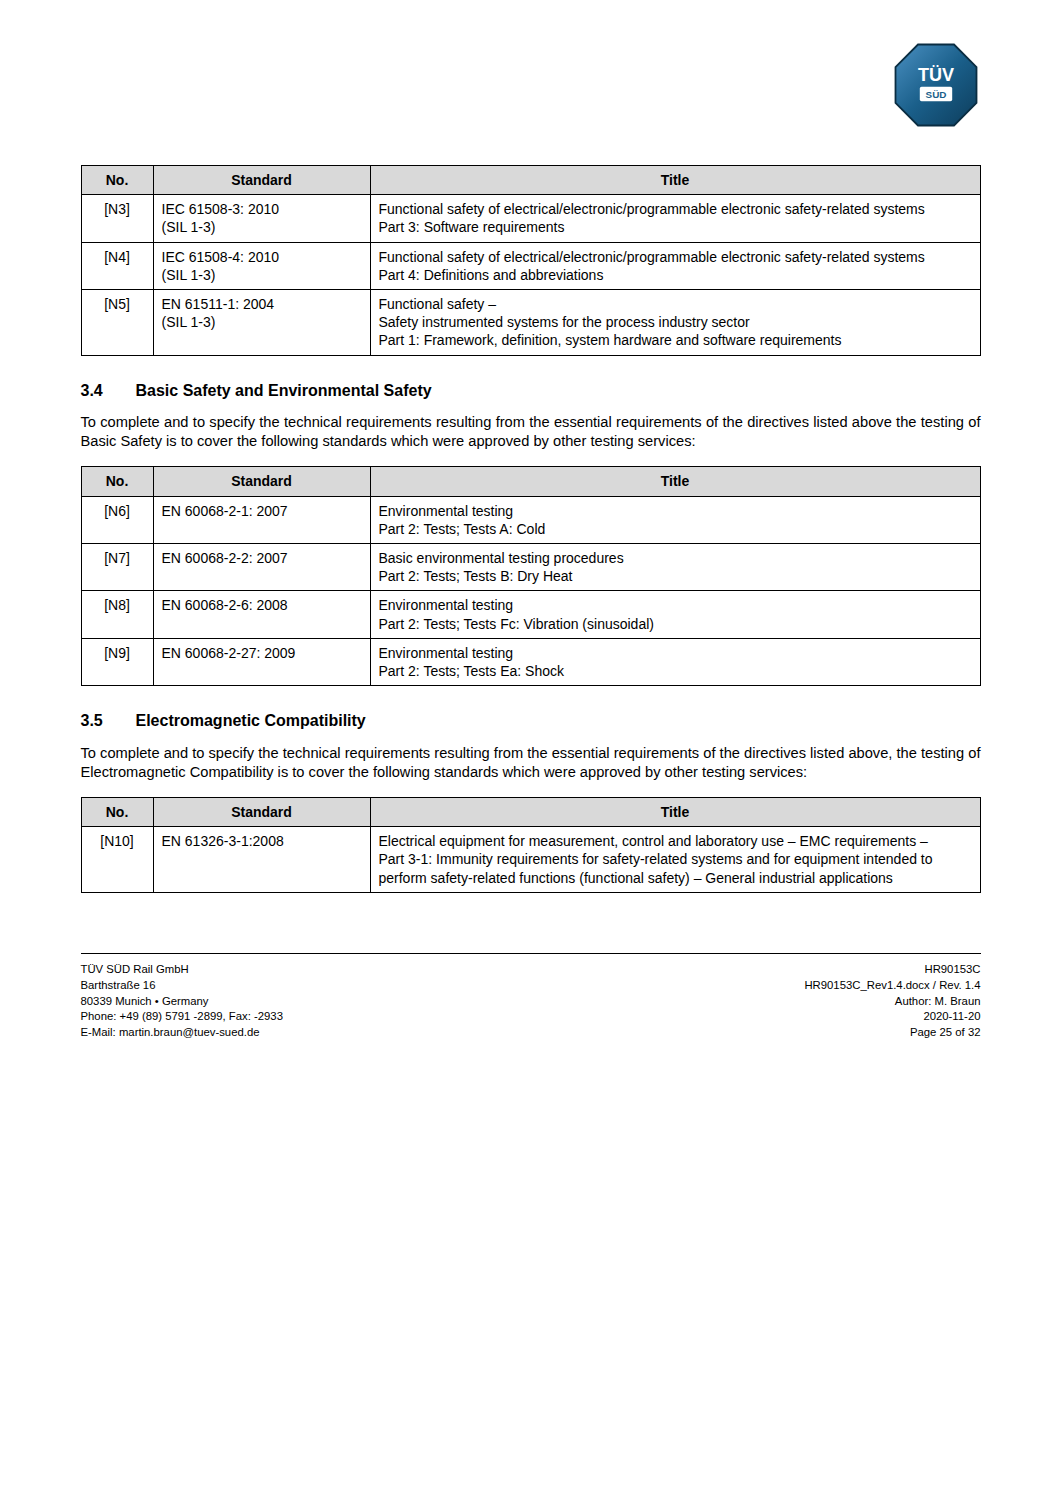TÜV SÜD
| No. | Standard | Title |
| --- | --- | --- |
| [N3] | IEC 61508-3: 2010 (SIL 1-3) | Functional safety of electrical/electronic/programmable electronic safety-related systems Part 3: Software requirements |
| [N4] | IEC 61508-4: 2010 (SIL 1-3) | Functional safety of electrical/electronic/programmable electronic safety-related systems Part 4: Definitions and abbreviations |
| [N5] | EN 61511-1: 2004 (SIL 1-3) | Functional safety – Safety instrumented systems for the process industry sector Part 1: Framework, definition, system hardware and software requirements |
3.4 Basic Safety and Environmental Safety
To complete and to specify the technical requirements resulting from the essential requirements of the directives listed above the testing of Basic Safety is to cover the following standards which were approved by other testing services:
| No. | Standard | Title |
| --- | --- | --- |
| [N6] | EN 60068-2-1: 2007 | Environmental testing Part 2: Tests; Tests A: Cold |
| [N7] | EN 60068-2-2: 2007 | Basic environmental testing procedures Part 2: Tests; Tests B: Dry Heat |
| [N8] | EN 60068-2-6: 2008 | Environmental testing Part 2: Tests; Tests Fc: Vibration (sinusoidal) |
| [N9] | EN 60068-2-27: 2009 | Environmental testing Part 2: Tests; Tests Ea: Shock |
3.5 Electromagnetic Compatibility
To complete and to specify the technical requirements resulting from the essential requirements of the directives listed above, the testing of Electromagnetic Compatibility is to cover the following standards which were approved by other testing services:
| No. | Standard | Title |
| --- | --- | --- |
| [N10] | EN 61326-3-1:2008 | Electrical equipment for measurement, control and laboratory use – EMC requirements – Part 3-1: Immunity requirements for safety-related systems and for equipment intended to perform safety-related functions (functional safety) – General industrial applications |
TÜV SÜD Rail GmbH
Barthstraße 16
80339 Munich • Germany
Phone: +49 (89) 5791 -2899, Fax: -2933
E-Mail: martin.braun@tuev-sued.de
HR90153C
HR90153C_Rev1.4.docx / Rev. 1.4
Author: M. Braun
2020-11-20
Page 25 of 32